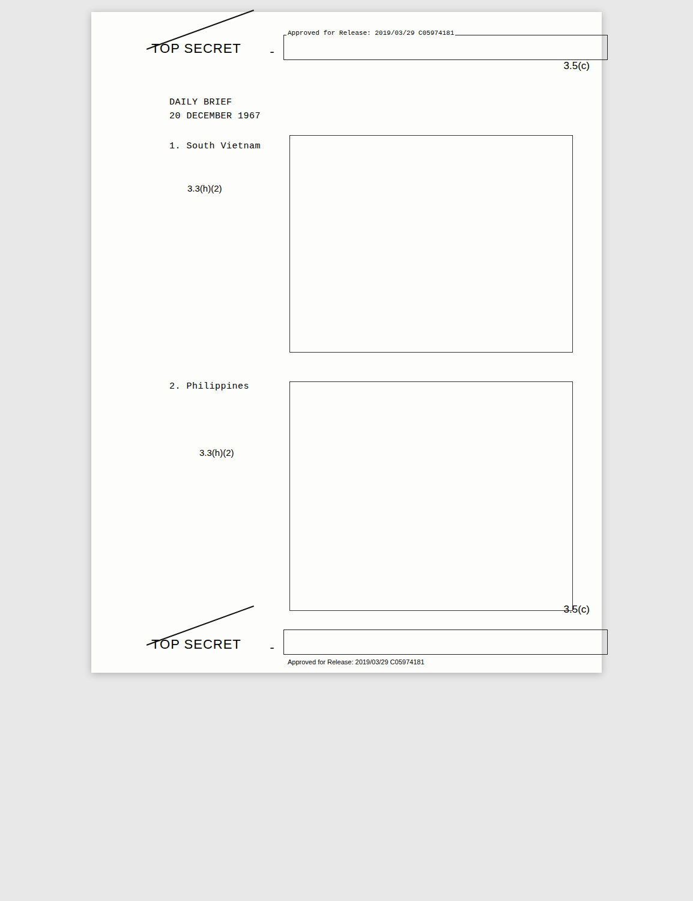TOP SECRET
-
Approved for Release: 2019/03/29 C05974181
3.5(c)
DAILY BRIEF
20 DECEMBER 1967
1. South Vietnam
3.3(h)(2)
2. Philippines
3.3(h)(2)
3.5(c)
TOP SECRET
-
Approved for Release: 2019/03/29 C05974181